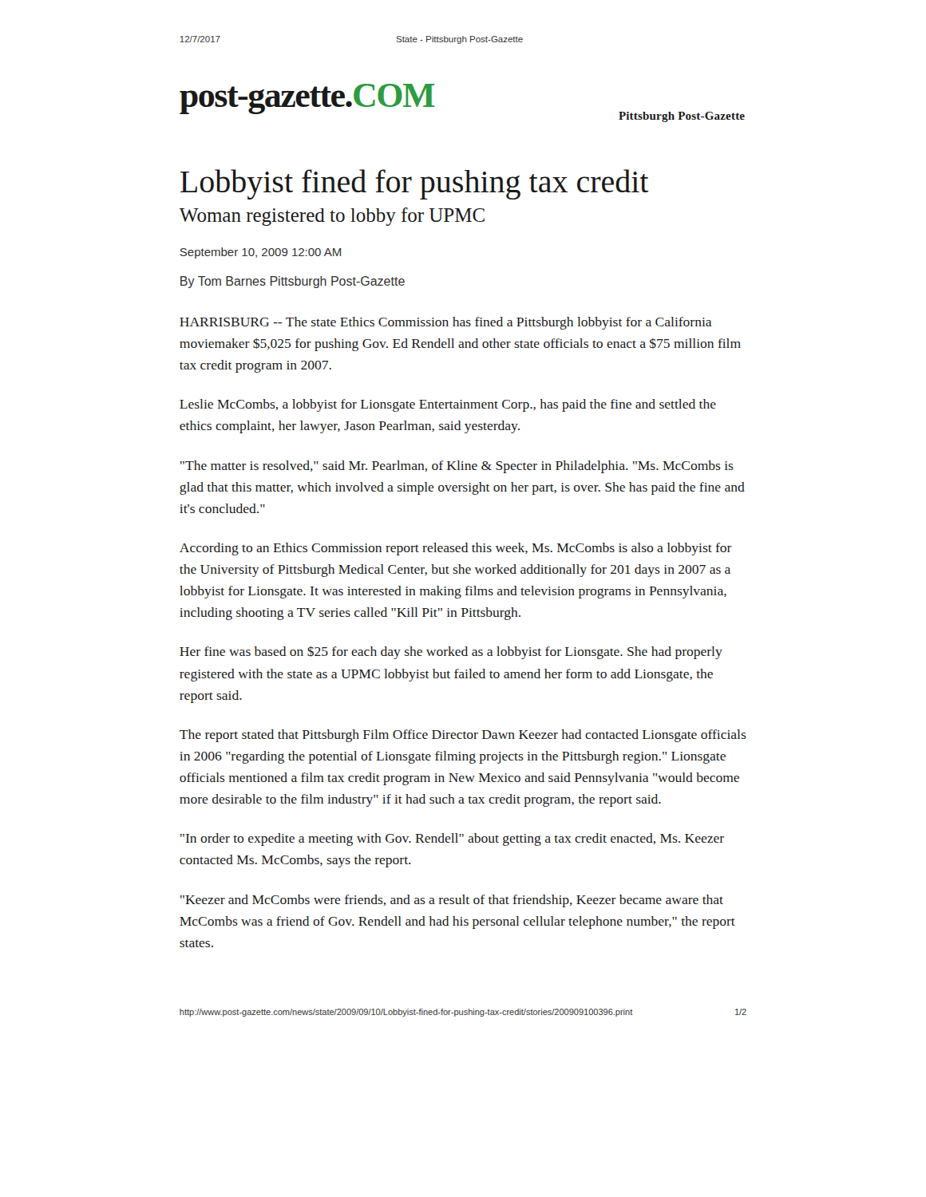12/7/2017 State - Pittsburgh Post-Gazette
post-gazette. COM Pittsburgh Post-Gazette
Lobbyist fined for pushing tax credit
Woman registered to lobby for UPMC
September 10, 2009 12:00 AM
By Tom Barnes Pittsburgh Post-Gazette
HARRISBURG -- The state Ethics Commission has fined a Pittsburgh lobbyist for a California moviemaker $5,025 for pushing Gov. Ed Rendell and other state officials to enact a $75 million film tax credit program in 2007.
Leslie McCombs, a lobbyist for Lionsgate Entertainment Corp., has paid the fine and settled the ethics complaint, her lawyer, Jason Pearlman, said yesterday.
"The matter is resolved," said Mr. Pearlman, of Kline & Specter in Philadelphia. "Ms. McCombs is glad that this matter, which involved a simple oversight on her part, is over. She has paid the fine and it's concluded."
According to an Ethics Commission report released this week, Ms. McCombs is also a lobbyist for the University of Pittsburgh Medical Center, but she worked additionally for 201 days in 2007 as a lobbyist for Lionsgate. It was interested in making films and television programs in Pennsylvania, including shooting a TV series called "Kill Pit" in Pittsburgh.
Her fine was based on $25 for each day she worked as a lobbyist for Lionsgate. She had properly registered with the state as a UPMC lobbyist but failed to amend her form to add Lionsgate, the report said.
The report stated that Pittsburgh Film Office Director Dawn Keezer had contacted Lionsgate officials in 2006 "regarding the potential of Lionsgate filming projects in the Pittsburgh region." Lionsgate officials mentioned a film tax credit program in New Mexico and said Pennsylvania "would become more desirable to the film industry" if it had such a tax credit program, the report said.
"In order to expedite a meeting with Gov. Rendell" about getting a tax credit enacted, Ms. Keezer contacted Ms. McCombs, says the report.
"Keezer and McCombs were friends, and as a result of that friendship, Keezer became aware that McCombs was a friend of Gov. Rendell and had his personal cellular telephone number," the report states.
http://www.post-gazette.com/news/state/2009/09/10/Lobbyist-fined-for-pushing-tax-credit/stories/200909100396.print 1/2